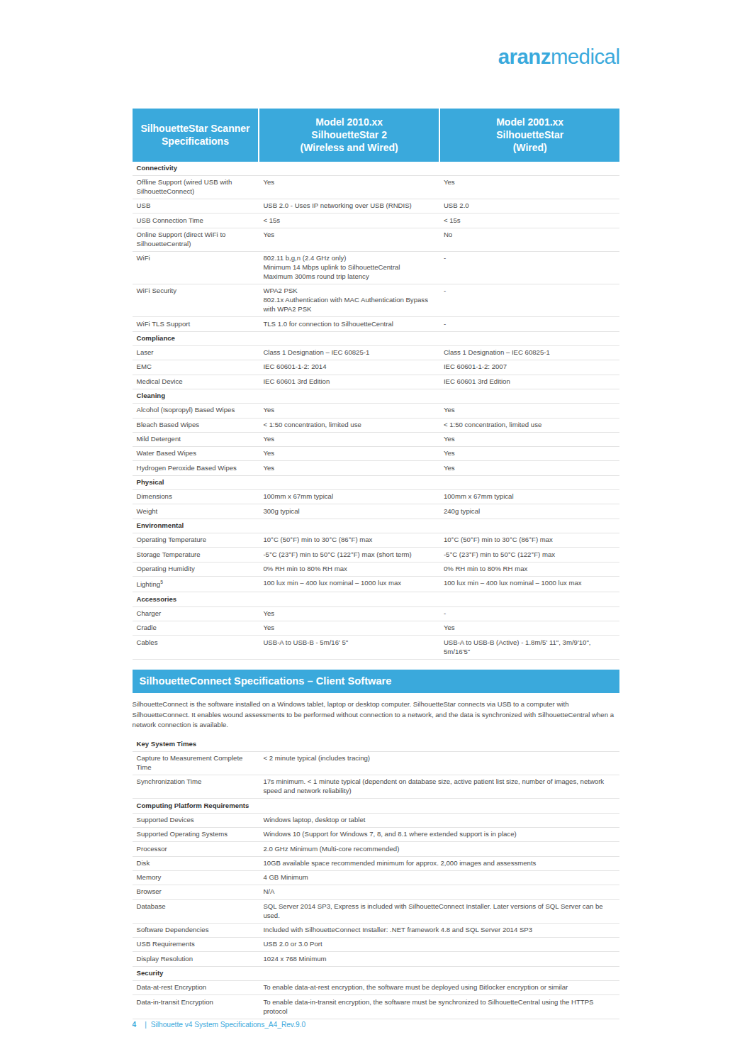aranz medical
| SilhouetteStar Scanner Specifications | Model 2010.xx SilhouetteStar 2 (Wireless and Wired) | Model 2001.xx SilhouetteStar (Wired) |
| --- | --- | --- |
| Connectivity | | |
| Offline Support (wired USB with SilhouetteConnect) | Yes | Yes |
| USB | USB 2.0 - Uses IP networking over USB (RNDIS) | USB 2.0 |
| USB Connection Time | < 15s | < 15s |
| Online Support (direct WiFi to SilhouetteCentral) | Yes | No |
| WiFi | 802.11 b,g,n (2.4 GHz only) Minimum 14 Mbps uplink to SilhouetteCentral Maximum 300ms round trip latency | - |
| WiFi Security | WPA2 PSK 802.1x Authentication with MAC Authentication Bypass with WPA2 PSK | - |
| WiFi TLS Support | TLS 1.0 for connection to SilhouetteCentral | - |
| Compliance | | |
| Laser | Class 1 Designation – IEC 60825-1 | Class 1 Designation – IEC 60825-1 |
| EMC | IEC 60601-1-2: 2014 | IEC 60601-1-2: 2007 |
| Medical Device | IEC 60601 3rd Edition | IEC 60601 3rd Edition |
| Cleaning | | |
| Alcohol (Isopropyl) Based Wipes | Yes | Yes |
| Bleach Based Wipes | < 1:50 concentration, limited use | < 1:50 concentration, limited use |
| Mild Detergent | Yes | Yes |
| Water Based Wipes | Yes | Yes |
| Hydrogen Peroxide Based Wipes | Yes | Yes |
| Physical | | |
| Dimensions | 100mm x 67mm typical | 100mm x 67mm typical |
| Weight | 300g typical | 240g typical |
| Environmental | | |
| Operating Temperature | 10°C (50°F) min to 30°C (86°F) max | 10°C (50°F) min to 30°C (86°F) max |
| Storage Temperature | -5°C (23°F) min to 50°C (122°F) max (short term) | -5°C (23°F) min to 50°C (122°F) max |
| Operating Humidity | 0% RH min to 80% RH max | 0% RH min to 80% RH max |
| Lighting 5 | 100 lux min – 400 lux nominal – 1000 lux max | 100 lux min – 400 lux nominal – 1000 lux max |
| Accessories | | |
| Charger | Yes | - |
| Cradle | Yes | Yes |
| Cables | USB-A to USB-B - 5m/16' 5" | USB-A to USB-B (Active) - 1.8m/5' 11", 3m/9'10", 5m/16'5" |
SilhouetteConnect Specifications – Client Software
SilhouetteConnect is the software installed on a Windows tablet, laptop or desktop computer. SilhouetteStar connects via USB to a computer with SilhouetteConnect. It enables wound assessments to be performed without connection to a network, and the data is synchronized with SilhouetteCentral when a network connection is available.
| Key System Times | |
| Capture to Measurement Complete Time | < 2 minute typical (includes tracing) |
| Synchronization Time | 17s minimum. < 1 minute typical (dependent on database size, active patient list size, number of images, network speed and network reliability) |
| Computing Platform Requirements | |
| Supported Devices | Windows laptop, desktop or tablet |
| Supported Operating Systems | Windows 10 (Support for Windows 7, 8, and 8.1 where extended support is in place) |
| Processor | 2.0 GHz Minimum (Multi-core recommended) |
| Disk | 10GB available space recommended minimum for approx. 2,000 images and assessments |
| Memory | 4 GB Minimum |
| Browser | N/A |
| Database | SQL Server 2014 SP3, Express is included with SilhouetteConnect Installer. Later versions of SQL Server can be used. |
| Software Dependencies | Included with SilhouetteConnect Installer: .NET framework 4.8 and SQL Server 2014 SP3 |
| USB Requirements | USB 2.0 or 3.0 Port |
| Display Resolution | 1024 x 768 Minimum |
| Security | |
| Data-at-rest Encryption | To enable data-at-rest encryption, the software must be deployed using Bitlocker encryption or similar |
| Data-in-transit Encryption | To enable data-in-transit encryption, the software must be synchronized to SilhouetteCentral using the HTTPS protocol |
4|Silhouette v4 System Specifications_A4_Rev.9.0